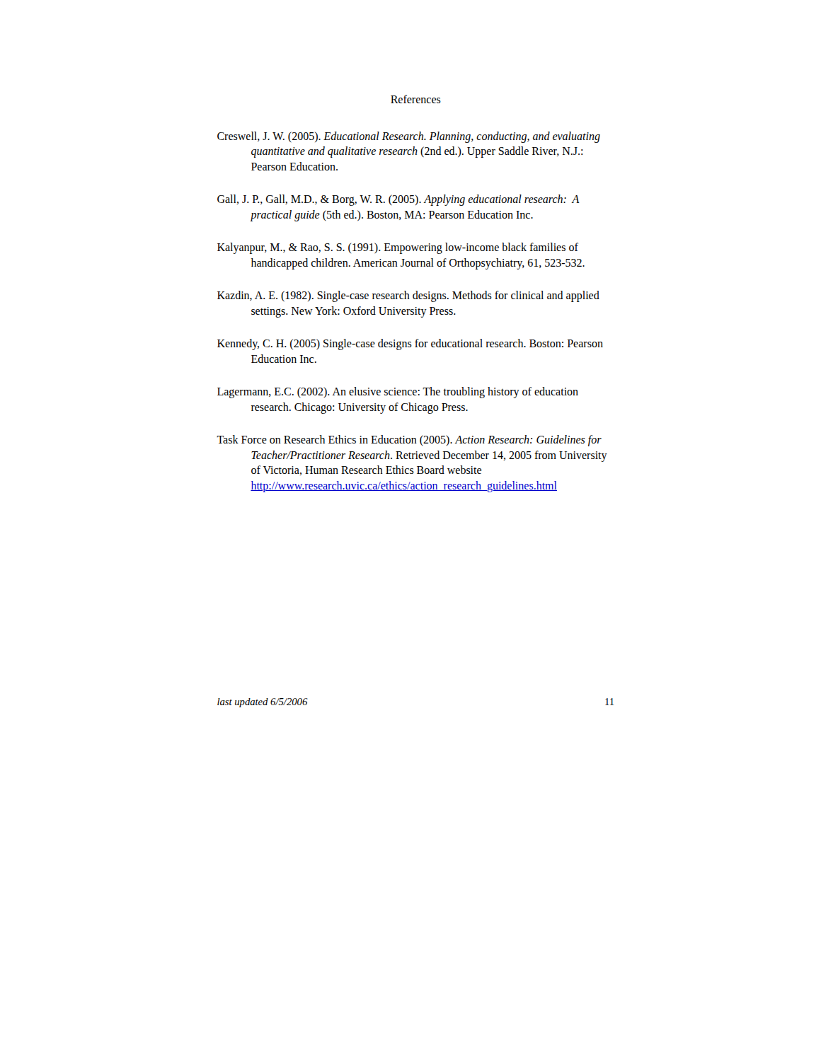References
Creswell, J. W. (2005). Educational Research. Planning, conducting, and evaluating quantitative and qualitative research (2nd ed.). Upper Saddle River, N.J.: Pearson Education.
Gall, J. P., Gall, M.D., & Borg, W. R. (2005). Applying educational research: A practical guide (5th ed.). Boston, MA: Pearson Education Inc.
Kalyanpur, M., & Rao, S. S. (1991). Empowering low-income black families of handicapped children. American Journal of Orthopsychiatry, 61, 523-532.
Kazdin, A. E. (1982). Single-case research designs. Methods for clinical and applied settings. New York: Oxford University Press.
Kennedy, C. H. (2005) Single-case designs for educational research. Boston: Pearson Education Inc.
Lagermann, E.C. (2002). An elusive science: The troubling history of education research. Chicago: University of Chicago Press.
Task Force on Research Ethics in Education (2005). Action Research: Guidelines for Teacher/Practitioner Research. Retrieved December 14, 2005 from University of Victoria, Human Research Ethics Board website http://www.research.uvic.ca/ethics/action_research_guidelines.html
last updated 6/5/2006 11